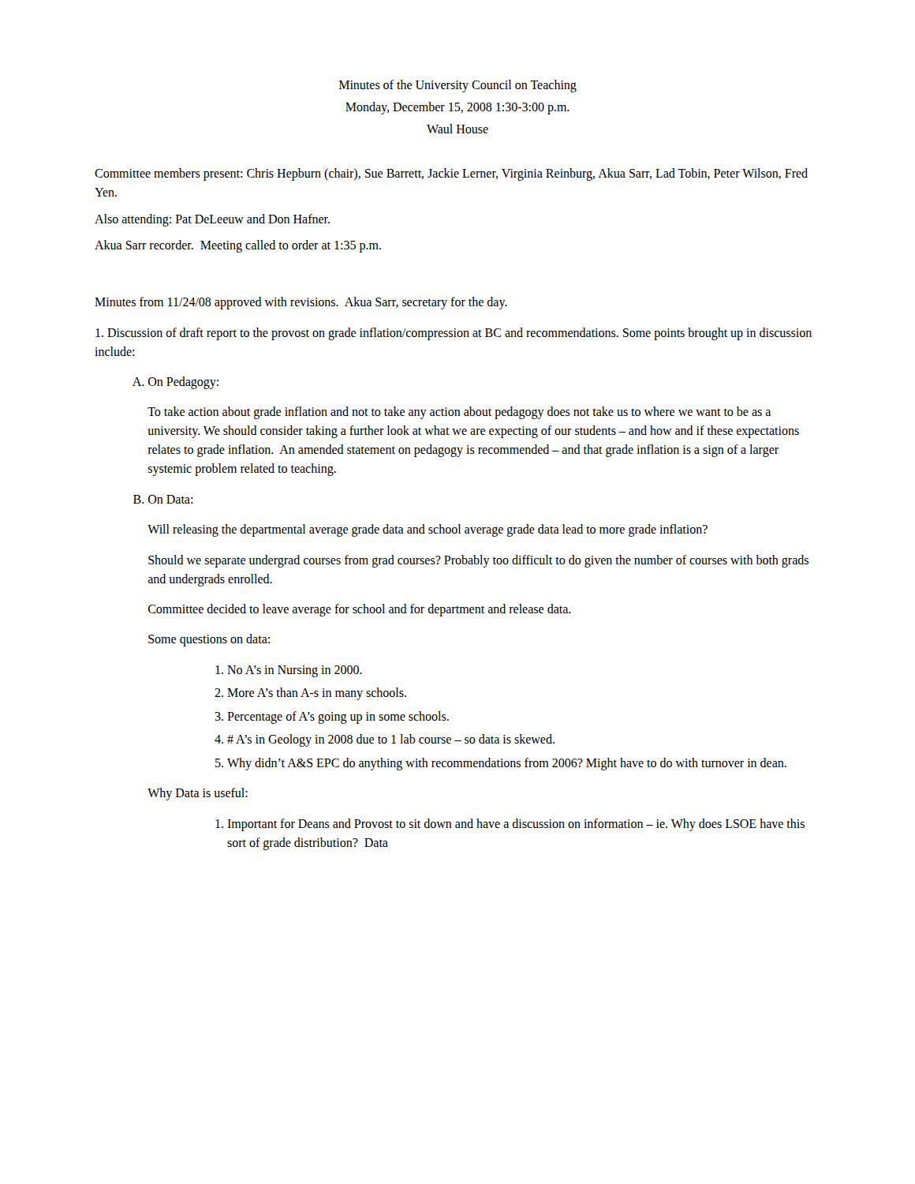Minutes of the University Council on Teaching
Monday, December 15, 2008 1:30-3:00 p.m.
Waul House
Committee members present: Chris Hepburn (chair), Sue Barrett, Jackie Lerner, Virginia Reinburg, Akua Sarr, Lad Tobin, Peter Wilson, Fred Yen.
Also attending: Pat DeLeeuw and Don Hafner.
Akua Sarr recorder. Meeting called to order at 1:35 p.m.
Minutes from 11/24/08 approved with revisions. Akua Sarr, secretary for the day.
1. Discussion of draft report to the provost on grade inflation/compression at BC and recommendations. Some points brought up in discussion include:
On Pedagogy:
To take action about grade inflation and not to take any action about pedagogy does not take us to where we want to be as a university. We should consider taking a further look at what we are expecting of our students – and how and if these expectations relates to grade inflation. An amended statement on pedagogy is recommended – and that grade inflation is a sign of a larger systemic problem related to teaching.
On Data:
Will releasing the departmental average grade data and school average grade data lead to more grade inflation?
Should we separate undergrad courses from grad courses? Probably too difficult to do given the number of courses with both grads and undergrads enrolled.
Committee decided to leave average for school and for department and release data.
Some questions on data:
No A’s in Nursing in 2000.
More A’s than A-s in many schools.
Percentage of A’s going up in some schools.
# A’s in Geology in 2008 due to 1 lab course – so data is skewed.
Why didn’t A&S EPC do anything with recommendations from 2006? Might have to do with turnover in dean.
Why Data is useful:
Important for Deans and Provost to sit down and have a discussion on information – ie. Why does LSOE have this sort of grade distribution? Data